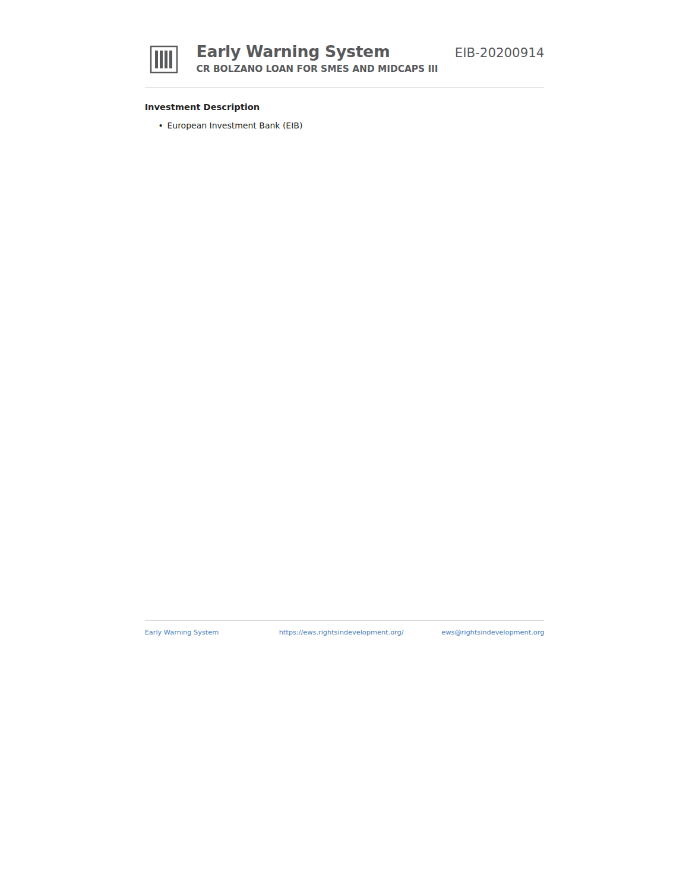Early Warning System
CR BOLZANO LOAN FOR SMES AND MIDCAPS III
EIB-20200914
Investment Description
European Investment Bank (EIB)
Early Warning System
https://ews.rightsindevelopment.org/
ews@rightsindevelopment.org